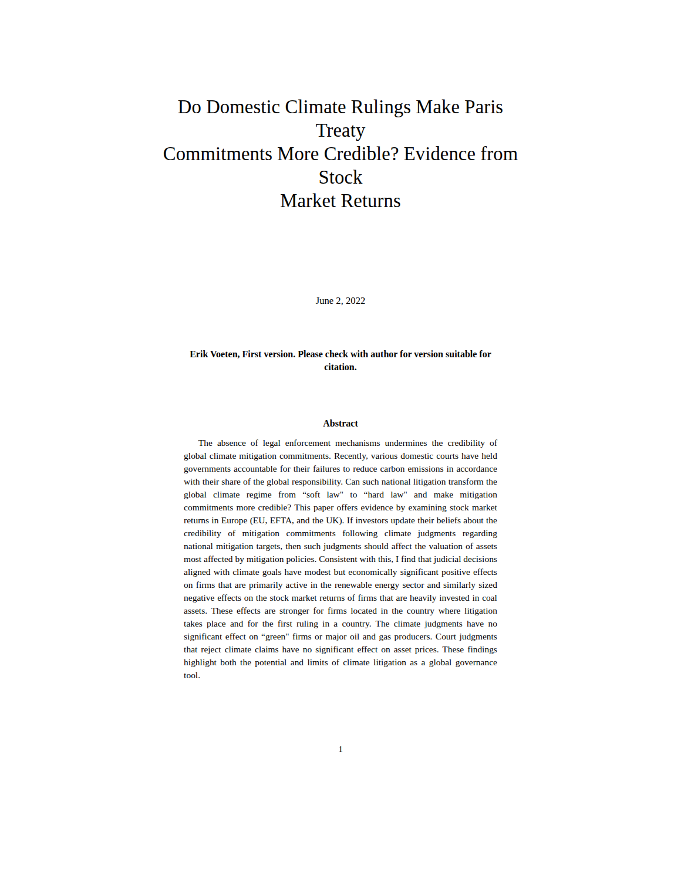Do Domestic Climate Rulings Make Paris Treaty
Commitments More Credible? Evidence from Stock
Market Returns
June 2, 2022
Erik Voeten, First version. Please check with author for version suitable for citation.
Abstract
The absence of legal enforcement mechanisms undermines the credibility of global climate mitigation commitments. Recently, various domestic courts have held governments accountable for their failures to reduce carbon emissions in accordance with their share of the global responsibility. Can such national litigation transform the global climate regime from “soft law" to “hard law" and make mitigation commitments more credible? This paper offers evidence by examining stock market returns in Europe (EU, EFTA, and the UK). If investors update their beliefs about the credibility of mitigation commitments following climate judgments regarding national mitigation targets, then such judgments should affect the valuation of assets most affected by mitigation policies. Consistent with this, I find that judicial decisions aligned with climate goals have modest but economically significant positive effects on firms that are primarily active in the renewable energy sector and similarly sized negative effects on the stock market returns of firms that are heavily invested in coal assets. These effects are stronger for firms located in the country where litigation takes place and for the first ruling in a country. The climate judgments have no significant effect on “green" firms or major oil and gas producers. Court judgments that reject climate claims have no significant effect on asset prices. These findings highlight both the potential and limits of climate litigation as a global governance tool.
1